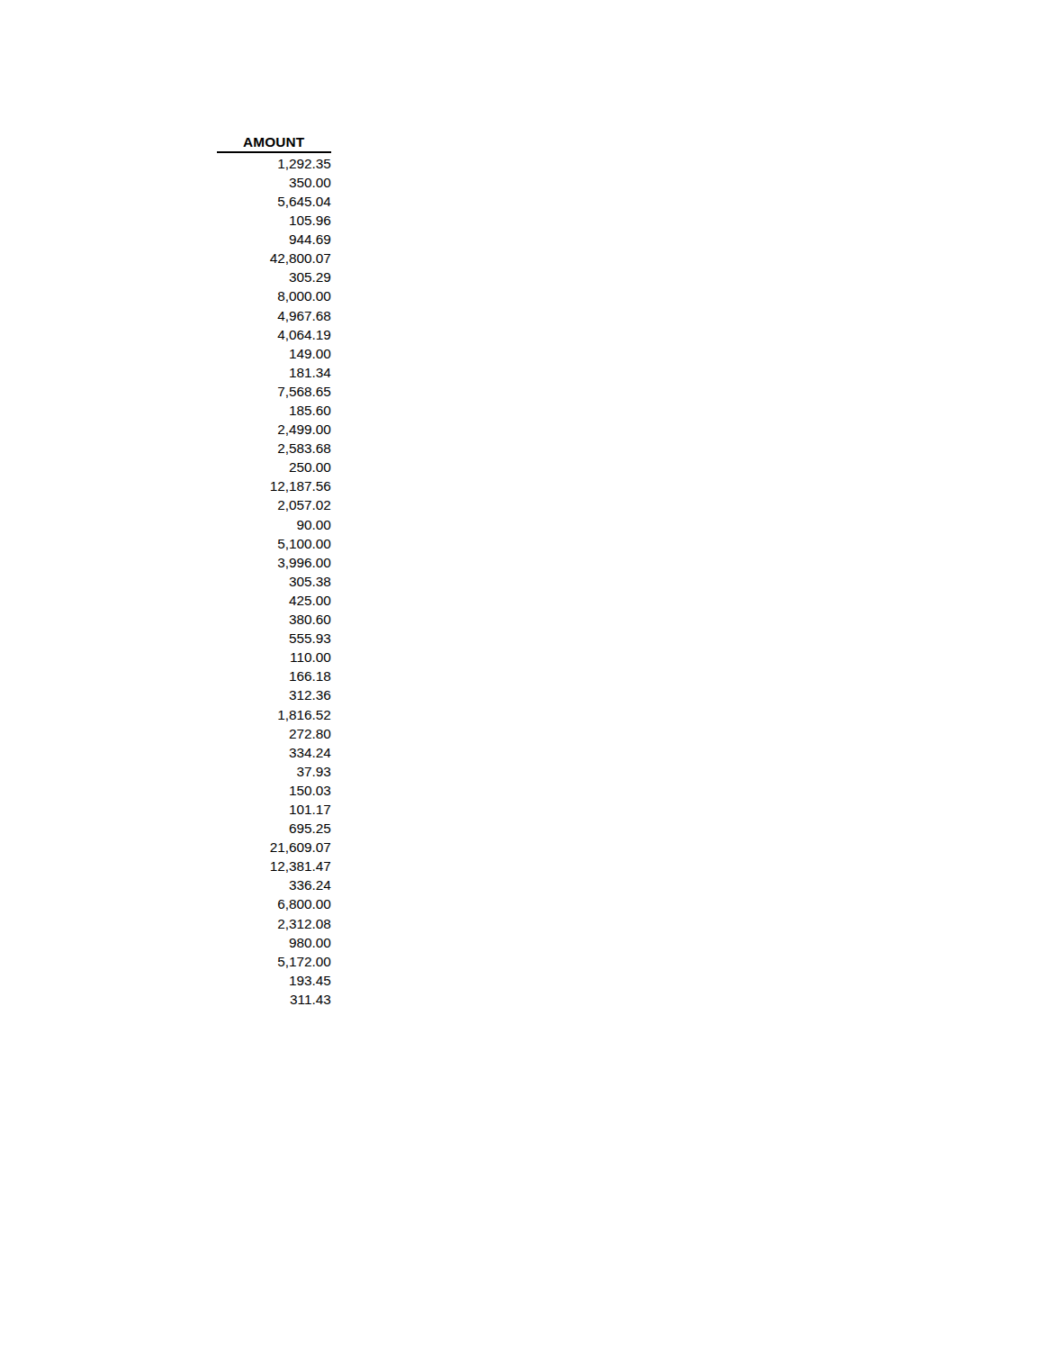| AMOUNT |
| --- |
| 1,292.35 |
| 350.00 |
| 5,645.04 |
| 105.96 |
| 944.69 |
| 42,800.07 |
| 305.29 |
| 8,000.00 |
| 4,967.68 |
| 4,064.19 |
| 149.00 |
| 181.34 |
| 7,568.65 |
| 185.60 |
| 2,499.00 |
| 2,583.68 |
| 250.00 |
| 12,187.56 |
| 2,057.02 |
| 90.00 |
| 5,100.00 |
| 3,996.00 |
| 305.38 |
| 425.00 |
| 380.60 |
| 555.93 |
| 110.00 |
| 166.18 |
| 312.36 |
| 1,816.52 |
| 272.80 |
| 334.24 |
| 37.93 |
| 150.03 |
| 101.17 |
| 695.25 |
| 21,609.07 |
| 12,381.47 |
| 336.24 |
| 6,800.00 |
| 2,312.08 |
| 980.00 |
| 5,172.00 |
| 193.45 |
| 311.43 |